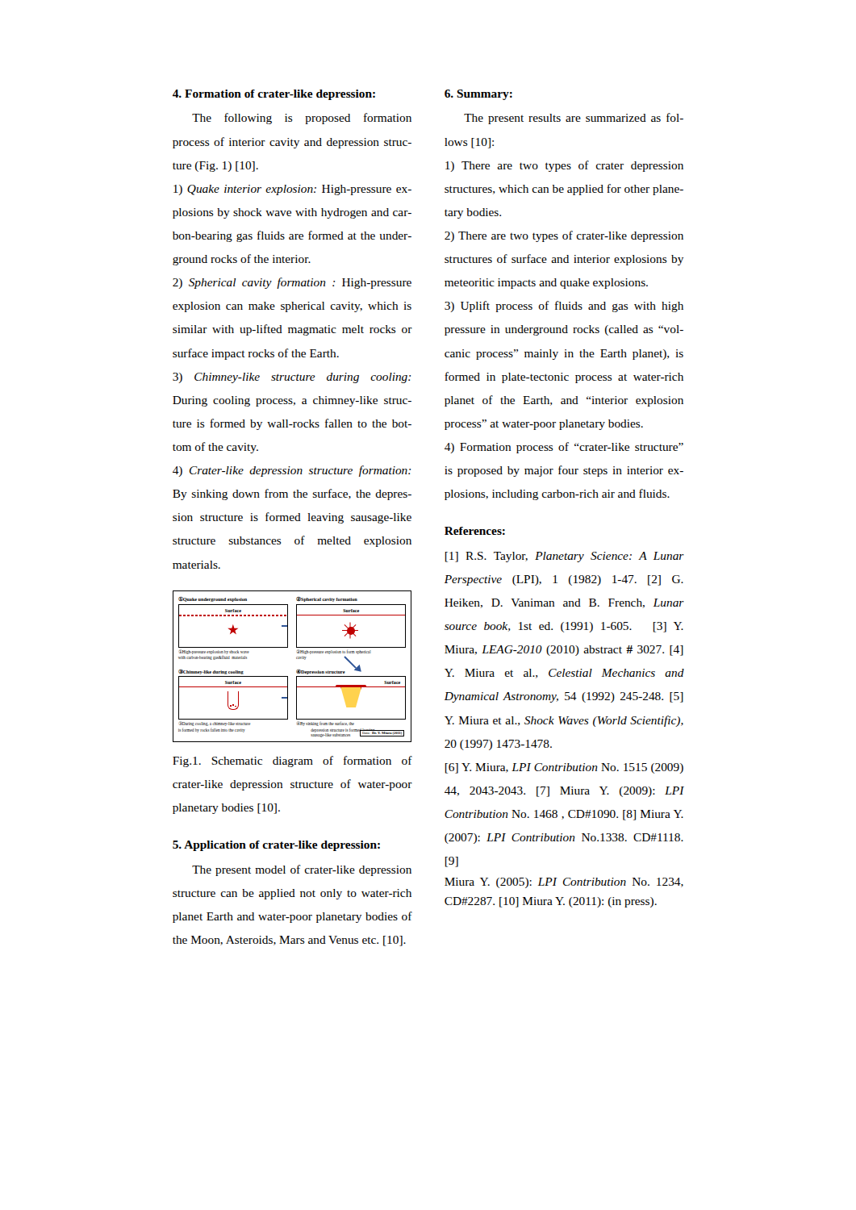4. Formation of crater-like depression:
The following is proposed formation process of interior cavity and depression structure (Fig. 1) [10].
1) Quake interior explosion: High-pressure explosions by shock wave with hydrogen and carbon-bearing gas fluids are formed at the underground rocks of the interior.
2) Spherical cavity formation : High-pressure explosion can make spherical cavity, which is similar with up-lifted magmatic melt rocks or surface impact rocks of the Earth.
3) Chimney-like structure during cooling: During cooling process, a chimney-like structure is formed by wall-rocks fallen to the bottom of the cavity.
4) Crater-like depression structure formation: By sinking down from the surface, the depression structure is formed leaving sausage-like structure substances of melted explosion materials.
① Quake underground explosion
Surface
① High-pressure explosion by shock wave
with carbon-bearing gas&fluid materials
② Spherical cavity formation
Surface
② High-pressure explosion to form spherical
cavity
③ Chimney-like during cooling
Surface
③ During cooling, a chimney-like structure
is formed by rocks fallen into the cavity
④ Depression structure
Surface
④ By sinking from the surface, the
depression structure is formed leaving
sausage-like substances
Data: Dr. Y. Miura (2011)
Fig.1. Schematic diagram of formation of crater-like depression structure of water-poor planetary bodies [10].
5. Application of crater-like depression:
The present model of crater-like depression structure can be applied not only to water-rich planet Earth and water-poor planetary bodies of the Moon, Asteroids, Mars and Venus etc. [10].
6. Summary:
The present results are summarized as follows [10]:
1) There are two types of crater depression structures, which can be applied for other planetary bodies.
2) There are two types of crater-like depression structures of surface and interior explosions by meteoritic impacts and quake explosions.
3) Uplift process of fluids and gas with high pressure in underground rocks (called as “volcanic process” mainly in the Earth planet), is formed in plate-tectonic process at water-rich planet of the Earth, and “interior explosion process” at water-poor planetary bodies.
4) Formation process of “crater-like structure” is proposed by major four steps in interior explosions, including carbon-rich air and fluids.
References:
[1] R.S. Taylor, Planetary Science: A Lunar Perspective (LPI), 1 (1982) 1-47. [2] G. Heiken, D. Vaniman and B. French, Lunar source book, 1st ed. (1991) 1-605. [3] Y. Miura, LEAG-2010 (2010) abstract # 3027. [4] Y. Miura et al., Celestial Mechanics and Dynamical Astronomy, 54 (1992) 245-248. [5] Y. Miura et al., Shock Waves (World Scientific), 20 (1997) 1473-1478.
[6] Y. Miura, LPI Contribution No. 1515 (2009) 44, 2043-2043. [7] Miura Y. (2009): LPI Contribution No. 1468 , CD#1090. [8] Miura Y. (2007): LPI Contribution No.1338. CD#1118. [9]
Miura Y. (2005): LPI Contribution No. 1234, CD#2287. [10] Miura Y. (2011): (in press).